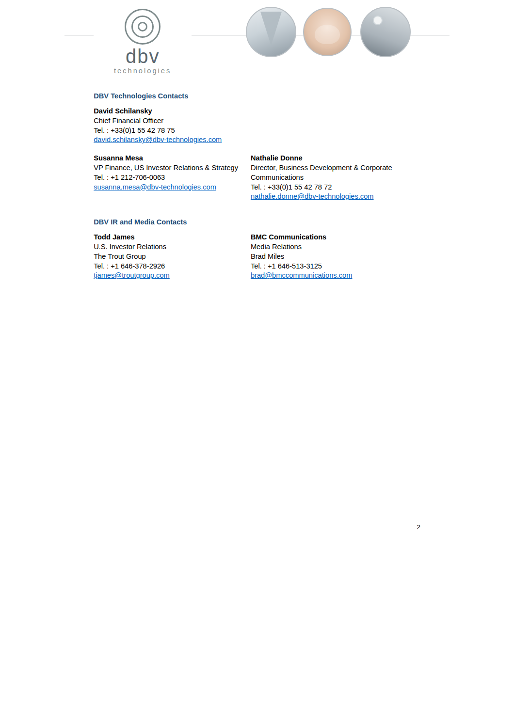dbv
technologies
DBV Technologies Contacts
David Schilansky
Chief Financial Officer
Tel. : +33(0)1 55 42 78 75
david.schilansky@dbv-technologies.com
| Susanna Mesa VP Finance, US Investor Relations & Strategy Tel. : +1 212-706-0063 susanna.mesa@dbv-technologies.com | Nathalie Donne Director, Business Development & Corporate Communications Tel. : +33(0)1 55 42 78 72 nathalie.donne@dbv-technologies.com |
DBV IR and Media Contacts
| Todd James U.S. Investor Relations The Trout Group Tel. : +1 646-378-2926 tjames@troutgroup.com | BMC Communications Media Relations Brad Miles Tel. : +1 646-513-3125 brad@bmccommunications.com |
2